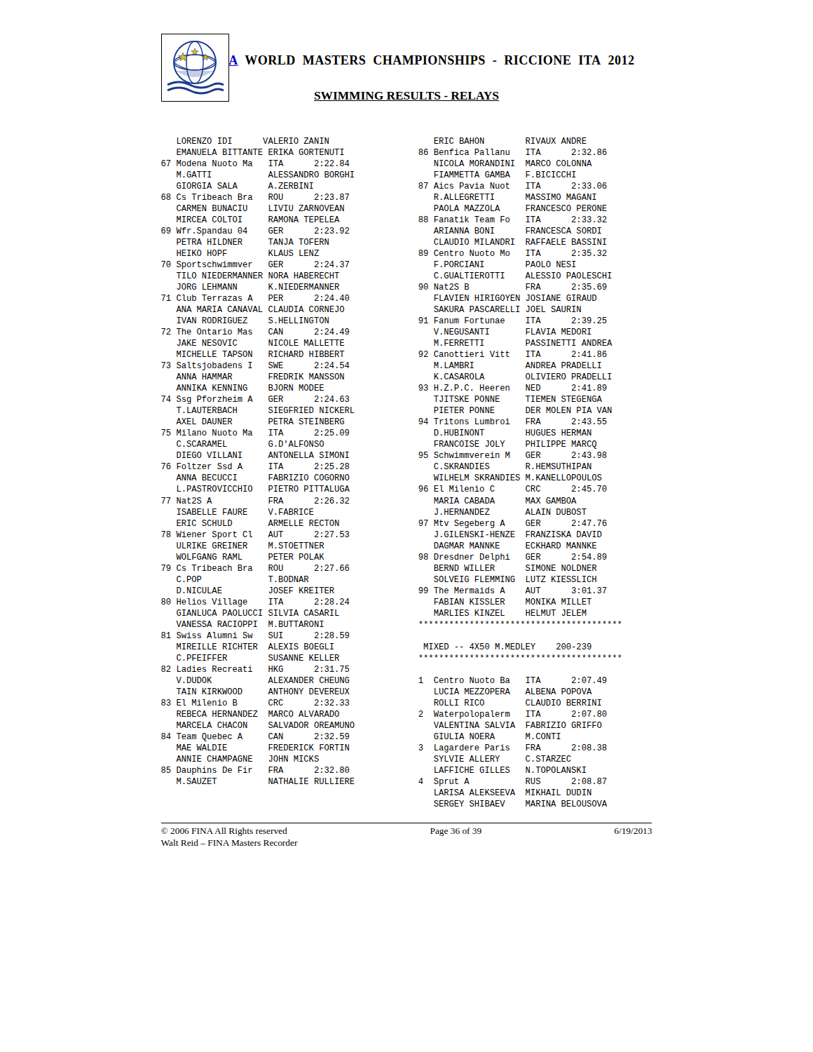XIV FINA WORLD MASTERS CHAMPIONSHIPS - RICCIONE ITA 2012
SWIMMING RESULTS - RELAYS
LORENZO IDI VALERIO ZANIN EMANUELA BITTANTE ERIKA GORTENUTI 67 Modena Nuoto Ma ITA 2:22.84 M.GATTI ALESSANDRO BORGHI GIORGIA SALA A.ZERBINI 68 Cs Tribeach Bra ROU 2:23.87 CARMEN BUNACIU LIVIU ZARNOVEAN MIRCEA COLTOI RAMONA TEPELEA 69 Wfr.Spandau 04 GER 2:23.92 PETRA HILDNER TANJA TOFERN HEIKO HOPF KLAUS LENZ 70 Sportschwimmver GER 2:24.37 TILO NIEDERMANNER NORA HABERECHT JORG LEHMANN K.NIEDERMANNER 71 Club Terrazas A PER 2:24.40 ANA MARIA CANAVAL CLAUDIA CORNEJO IVAN RODRIGUEZ S.HELLINGTON 72 The Ontario Mas CAN 2:24.49 JAKE NESOVIC NICOLE MALLETTE MICHELLE TAPSON RICHARD HIBBERT 73 Saltsjobadens I SWE 2:24.54 ANNA HAMMAR FREDRIK MANSSON ANNIKA KENNING BJORN MODEE 74 Ssg Pforzheim A GER 2:24.63 T.LAUTERBACH SIEGFRIED NICKERL AXEL DAUNER PETRA STEINBERG 75 Milano Nuoto Ma ITA 2:25.09 C.SCARAMEL G.D'ALFONSO DIEGO VILLANI ANTONELLA SIMONI 76 Foltzer Ssd A ITA 2:25.28 ANNA BECUCCI FABRIZIO COGORNO L.PASTROVICCHIO PIETRO PITTALUGA 77 Nat2S A FRA 2:26.32 ISABELLE FAURE V.FABRICE ERIC SCHULD ARMELLE RECTON 78 Wiener Sport Cl AUT 2:27.53 ULRIKE GREINER M.STOETTNER WOLFGANG RAML PETER POLAK 79 Cs Tribeach Bra ROU 2:27.66 C.POP T.BODNAR D.NICULAE JOSEF KREITER 80 Helios Village ITA 2:28.24 GIANLUCA PAOLUCCI SILVIA CASARIL VANESSA RACIOPPI M.BUTTARONI 81 Swiss Alumni Sw SUI 2:28.59 MIREILLE RICHTER ALEXIS BOEGLI C.PFEIFFER SUSANNE KELLER 82 Ladies Recreati HKG 2:31.75 V.DUDOK ALEXANDER CHEUNG TAIN KIRKWOOD ANTHONY DEVEREUX 83 El Milenio B CRC 2:32.33 REBECA HERNANDEZ MARCO ALVARADO MARCELA CHACON SALVADOR OREAMUNO 84 Team Quebec A CAN 2:32.59 MAE WALDIE FREDERICK FORTIN ANNIE CHAMPAGNE JOHN MICKS 85 Dauphins De Fir FRA 2:32.80 M.SAUZET NATHALIE RULLIERE
ERIC BAHON RIVAUX ANDRE 86 Benfica Pallanu ITA 2:32.86 NICOLA MORANDINI MARCO COLONNA FIAMMETTA GAMBA F.BICICCHI 87 Aics Pavia Nuot ITA 2:33.06 R.ALLEGRETTI MASSIMO MAGANI PAOLA MAZZOLA FRANCESCO PERONE 88 Fanatik Team Fo ITA 2:33.32 ARIANNA BONI FRANCESCA SORDI CLAUDIO MILANDRI RAFFAELE BASSINI 89 Centro Nuoto Mo ITA 2:35.32 F.PORCIANI PAOLO NESI C.GUALTIEROTTI ALESSIO PAOLESCHI 90 Nat2S B FRA 2:35.69 FLAVIEN HIRIGOYEN JOSIANE GIRAUD SAKURA PASCARELLI JOEL SAURIN 91 Fanum Fortunae ITA 2:39.25 V.NEGUSANTI FLAVIA MEDORI M.FERRETTI PASSINETTI ANDREA 92 Canottieri Vitt ITA 2:41.86 M.LAMBRI ANDREA PRADELLI K.CASAROLA OLIVIERO PRADELLI 93 H.Z.P.C. Heeren NED 2:41.89 TJITSKE PONNE TIEMEN STEGENGA PIETER PONNE DER MOLEN PIA VAN 94 Tritons Lumbroi FRA 2:43.55 D.HUBINONT HUGUES HERMAN FRANCOISE JOLY PHILIPPE MARCQ 95 Schwimmverein M GER 2:43.98 C.SKRANDIES R.HEMSUTHIPAN WILHELM SKRANDIES M.KANELLOPOULOS 96 El Milenio C CRC 2:45.70 MARIA CABADA MAX GAMBOA J.HERNANDEZ ALAIN DUBOST 97 Mtv Segeberg A GER 2:47.76 J.GILENSKI-HENZE FRANZISKA DAVID DAGMAR MANNKE ECKHARD MANNKE 98 Dresdner Delphi GER 2:54.89 BERND WILLER SIMONE NOLDNER SOLVEIG FLEMMING LUTZ KIESSLICH 99 The Mermaids A AUT 3:01.37 FABIAN KISSLER MONIKA MILLET MARLIES KINZEL HELMUT JELEM **************************************** MIXED -- 4X50 M.MEDLEY 200-239 **************************************** 1 Centro Nuoto Ba ITA 2:07.49 LUCIA MEZZOPERA ALBENA POPOVA ROLLI RICO CLAUDIO BERRINI 2 Waterpolopalerm ITA 2:07.80 VALENTINA SALVIA FABRIZIO GRIFFO GIULIA NOERA M.CONTI 3 Lagardere Paris FRA 2:08.38 SYLVIE ALLERY C.STARZEC LAFFICHE GILLES N.TOPOLANSKI 4 Sprut A RUS 2:08.87 LARISA ALEKSEEVA MIKHAIL DUDIN SERGEY SHIBAEV MARINA BELOUSOVA
© 2006 FINA All Rights reserved
Walt Reid – FINA Masters Recorder
Page 36 of 39
6/19/2013